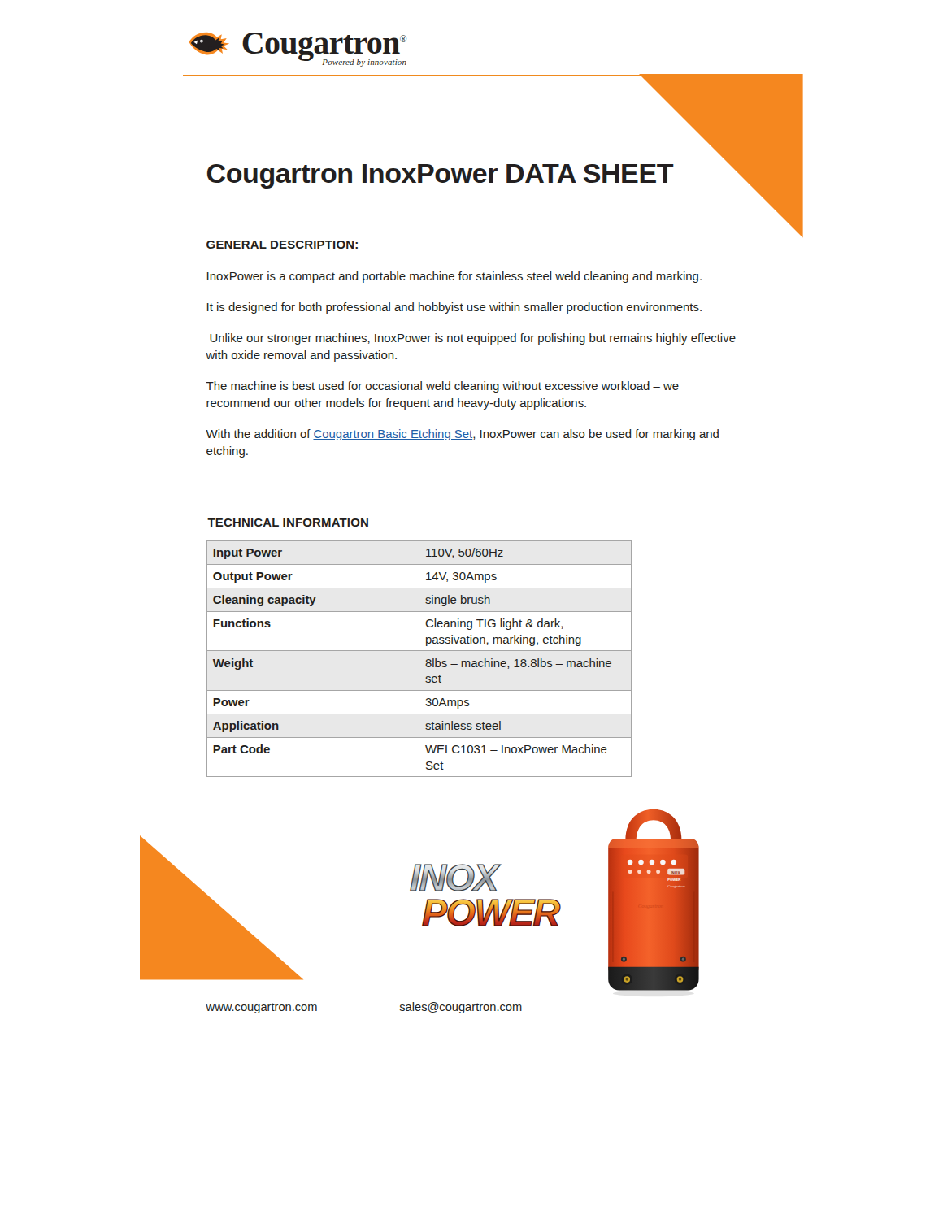Cougartron®
Powered by innovation
Cougartron InoxPower DATA SHEET
GENERAL DESCRIPTION:
InoxPower is a compact and portable machine for stainless steel weld cleaning and marking.
It is designed for both professional and hobbyist use within smaller production environments.
Unlike our stronger machines, InoxPower is not equipped for polishing but remains highly effective with oxide removal and passivation.
The machine is best used for occasional weld cleaning without excessive workload – we recommend our other models for frequent and heavy-duty applications.
With the addition of Cougartron Basic Etching Set, InoxPower can also be used for marking and etching.
TECHNICAL INFORMATION
| Input Power | 110V, 50/60Hz |
| Output Power | 14V, 30Amps |
| Cleaning capacity | single brush |
| Functions | Cleaning TIG light & dark, passivation, marking, etching |
| Weight | 8lbs – machine, 18.8lbs – machine set |
| Power | 30Amps |
| Application | stainless steel |
| Part Code | WELC1031 – InoxPower Machine Set |
INOX POWER
INOX POWER Cougartron Cougartron
www.cougartron.com sales@cougartron.com